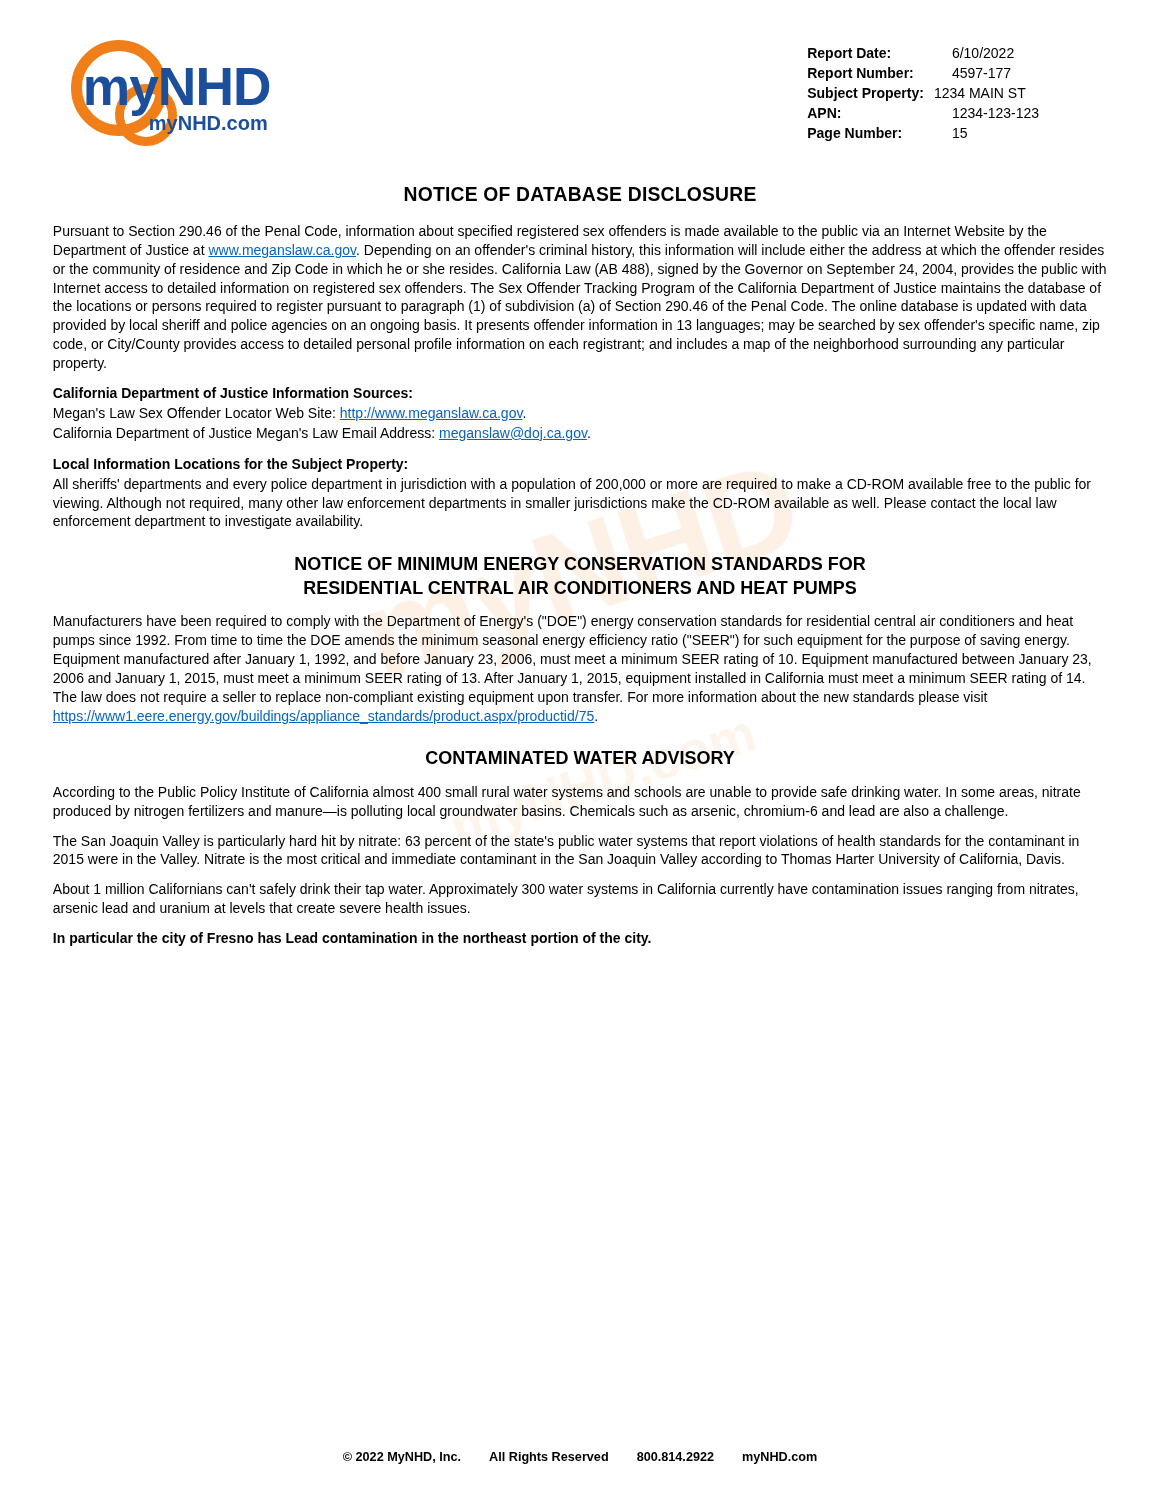myNHD
myNHD.com
myNHD
myNHD.com
| Report Date: | 6/10/2022 |
| Report Number: | 4597-177 |
| Subject Property: | 1234 MAIN ST |
| APN: | 1234-123-123 |
| Page Number: | 15 |
NOTICE OF DATABASE DISCLOSURE
Pursuant to Section 290.46 of the Penal Code, information about specified registered sex offenders is made available to the public via an Internet Website by the Department of Justice at www.meganslaw.ca.gov. Depending on an offender's criminal history, this information will include either the address at which the offender resides or the community of residence and Zip Code in which he or she resides. California Law (AB 488), signed by the Governor on September 24, 2004, provides the public with Internet access to detailed information on registered sex offenders. The Sex Offender Tracking Program of the California Department of Justice maintains the database of the locations or persons required to register pursuant to paragraph (1) of subdivision (a) of Section 290.46 of the Penal Code. The online database is updated with data provided by local sheriff and police agencies on an ongoing basis. It presents offender information in 13 languages; may be searched by sex offender's specific name, zip code, or City/County provides access to detailed personal profile information on each registrant; and includes a map of the neighborhood surrounding any particular property.
California Department of Justice Information Sources:
Megan's Law Sex Offender Locator Web Site: http://www.meganslaw.ca.gov.
California Department of Justice Megan's Law Email Address: meganslaw@doj.ca.gov.
Local Information Locations for the Subject Property:
All sheriffs' departments and every police department in jurisdiction with a population of 200,000 or more are required to make a CD-ROM available free to the public for viewing. Although not required, many other law enforcement departments in smaller jurisdictions make the CD-ROM available as well. Please contact the local law enforcement department to investigate availability.
NOTICE OF MINIMUM ENERGY CONSERVATION STANDARDS FOR
RESIDENTIAL CENTRAL AIR CONDITIONERS AND HEAT PUMPS
Manufacturers have been required to comply with the Department of Energy's ("DOE") energy conservation standards for residential central air conditioners and heat pumps since 1992. From time to time the DOE amends the minimum seasonal energy efficiency ratio ("SEER") for such equipment for the purpose of saving energy. Equipment manufactured after January 1, 1992, and before January 23, 2006, must meet a minimum SEER rating of 10. Equipment manufactured between January 23, 2006 and January 1, 2015, must meet a minimum SEER rating of 13. After January 1, 2015, equipment installed in California must meet a minimum SEER rating of 14. The law does not require a seller to replace non-compliant existing equipment upon transfer. For more information about the new standards please visit https://www1.eere.energy.gov/buildings/appliance_standards/product.aspx/productid/75.
CONTAMINATED WATER ADVISORY
According to the Public Policy Institute of California almost 400 small rural water systems and schools are unable to provide safe drinking water. In some areas, nitrate produced by nitrogen fertilizers and manure—is polluting local groundwater basins. Chemicals such as arsenic, chromium-6 and lead are also a challenge.
The San Joaquin Valley is particularly hard hit by nitrate: 63 percent of the state's public water systems that report violations of health standards for the contaminant in 2015 were in the Valley. Nitrate is the most critical and immediate contaminant in the San Joaquin Valley according to Thomas Harter University of California, Davis.
About 1 million Californians can't safely drink their tap water. Approximately 300 water systems in California currently have contamination issues ranging from nitrates, arsenic lead and uranium at levels that create severe health issues.
In particular the city of Fresno has Lead contamination in the northeast portion of the city.
© 2022 MyNHD, Inc. All Rights Reserved 800.814.2922 myNHD.com